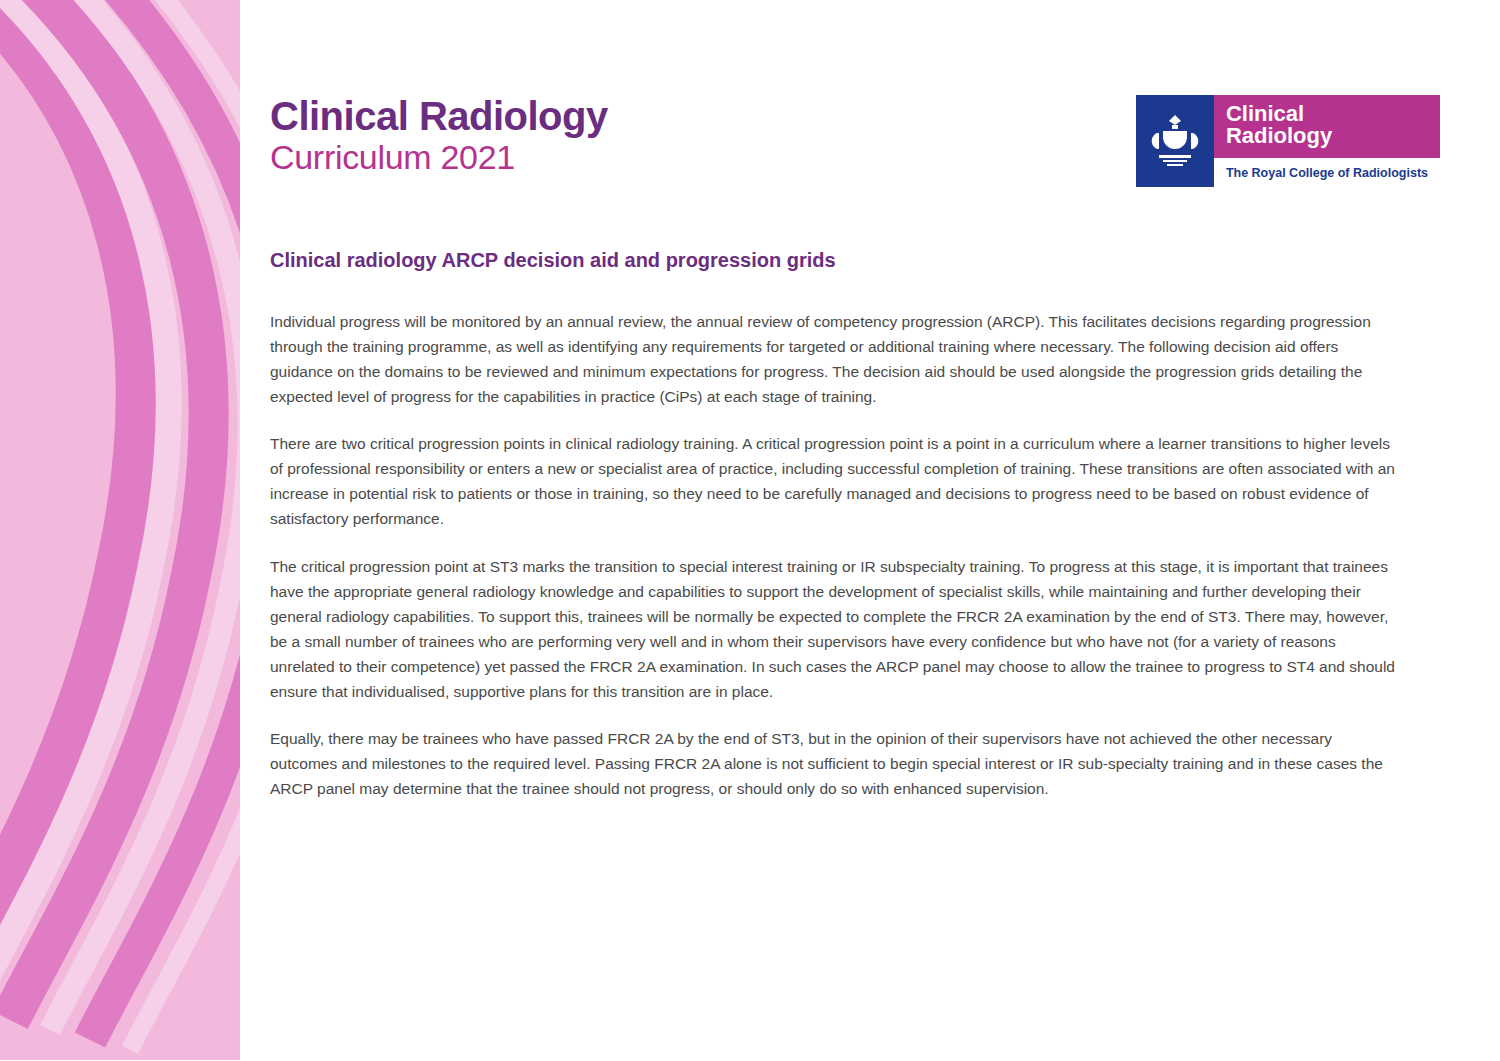Clinical Radiology
Curriculum 2021
Clinical Radiology
The Royal College of Radiologists
Clinical radiology ARCP decision aid and progression grids
Individual progress will be monitored by an annual review, the annual review of competency progression (ARCP). This facilitates decisions regarding progression through the training programme, as well as identifying any requirements for targeted or additional training where necessary. The following decision aid offers guidance on the domains to be reviewed and minimum expectations for progress. The decision aid should be used alongside the progression grids detailing the expected level of progress for the capabilities in practice (CiPs) at each stage of training.
There are two critical progression points in clinical radiology training. A critical progression point is a point in a curriculum where a learner transitions to higher levels of professional responsibility or enters a new or specialist area of practice, including successful completion of training. These transitions are often associated with an increase in potential risk to patients or those in training, so they need to be carefully managed and decisions to progress need to be based on robust evidence of satisfactory performance.
The critical progression point at ST3 marks the transition to special interest training or IR subspecialty training. To progress at this stage, it is important that trainees have the appropriate general radiology knowledge and capabilities to support the development of specialist skills, while maintaining and further developing their general radiology capabilities. To support this, trainees will be normally be expected to complete the FRCR 2A examination by the end of ST3. There may, however, be a small number of trainees who are performing very well and in whom their supervisors have every confidence but who have not (for a variety of reasons unrelated to their competence) yet passed the FRCR 2A examination. In such cases the ARCP panel may choose to allow the trainee to progress to ST4 and should ensure that individualised, supportive plans for this transition are in place.
Equally, there may be trainees who have passed FRCR 2A by the end of ST3, but in the opinion of their supervisors have not achieved the other necessary outcomes and milestones to the required level. Passing FRCR 2A alone is not sufficient to begin special interest or IR sub-specialty training and in these cases the ARCP panel may determine that the trainee should not progress, or should only do so with enhanced supervision.